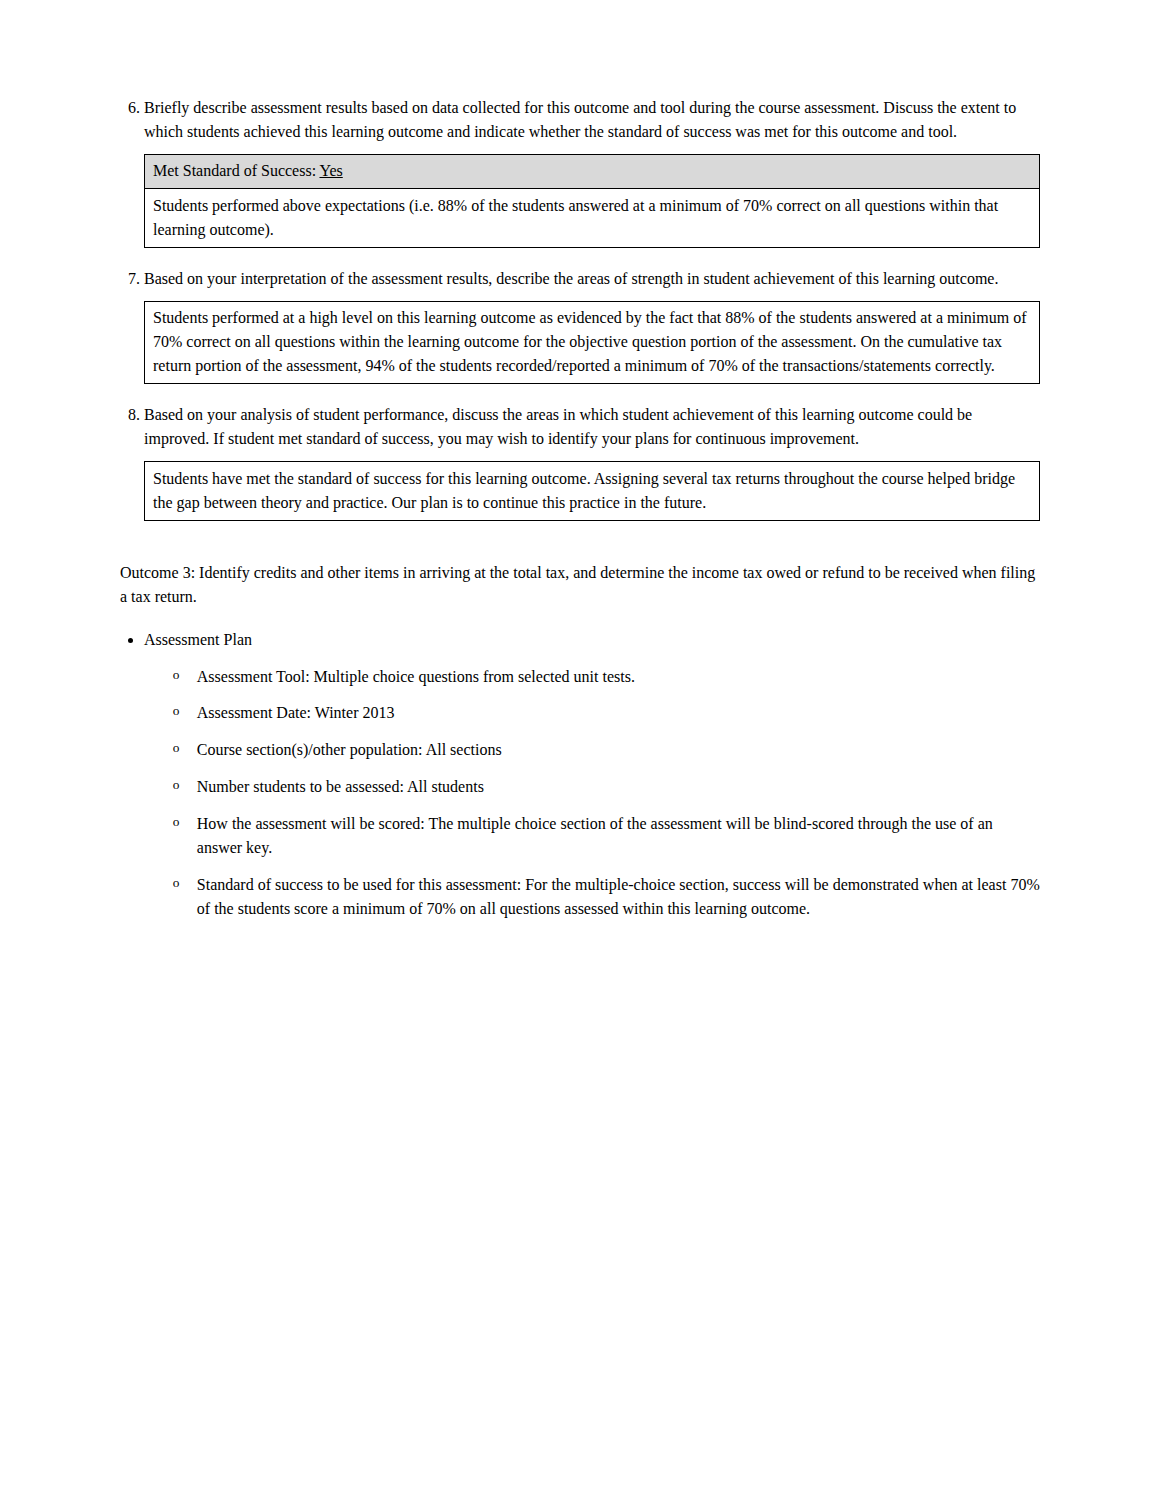Briefly describe assessment results based on data collected for this outcome and tool during the course assessment. Discuss the extent to which students achieved this learning outcome and indicate whether the standard of success was met for this outcome and tool.
Met Standard of Success: Yes
Students performed above expectations (i.e. 88% of the students answered at a minimum of 70% correct on all questions within that learning outcome).
Based on your interpretation of the assessment results, describe the areas of strength in student achievement of this learning outcome.
Students performed at a high level on this learning outcome as evidenced by the fact that 88% of the students answered at a minimum of 70% correct on all questions within the learning outcome for the objective question portion of the assessment. On the cumulative tax return portion of the assessment, 94% of the students recorded/reported a minimum of 70% of the transactions/statements correctly.
Based on your analysis of student performance, discuss the areas in which student achievement of this learning outcome could be improved. If student met standard of success, you may wish to identify your plans for continuous improvement.
Students have met the standard of success for this learning outcome. Assigning several tax returns throughout the course helped bridge the gap between theory and practice. Our plan is to continue this practice in the future.
Outcome 3: Identify credits and other items in arriving at the total tax, and determine the income tax owed or refund to be received when filing a tax return.
Assessment Plan
Assessment Tool: Multiple choice questions from selected unit tests.
Assessment Date: Winter 2013
Course section(s)/other population: All sections
Number students to be assessed: All students
How the assessment will be scored: The multiple choice section of the assessment will be blind-scored through the use of an answer key.
Standard of success to be used for this assessment: For the multiple-choice section, success will be demonstrated when at least 70% of the students score a minimum of 70% on all questions assessed within this learning outcome.